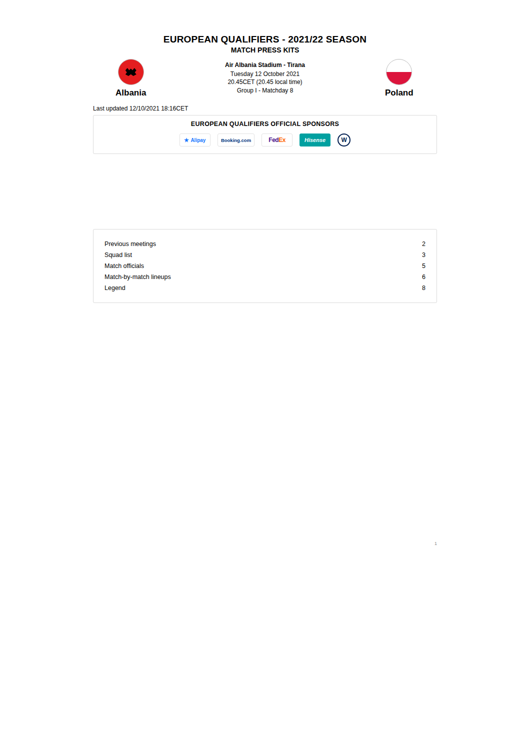EUROPEAN QUALIFIERS - 2021/22 SEASON
MATCH PRESS KITS
Albania
Air Albania Stadium - Tirana
Tuesday 12 October 2021
20.45CET (20.45 local time)
Group I - Matchday 8
Poland
Last updated 12/10/2021 18:16CET
EUROPEAN QUALIFIERS OFFICIAL SPONSORS
★Alipay
Booking.com
Fed Ex
Hisense
W
| Previous meetings | 2 |
| Squad list | 3 |
| Match officials | 5 |
| Match-by-match lineups | 6 |
| Legend | 8 |
1